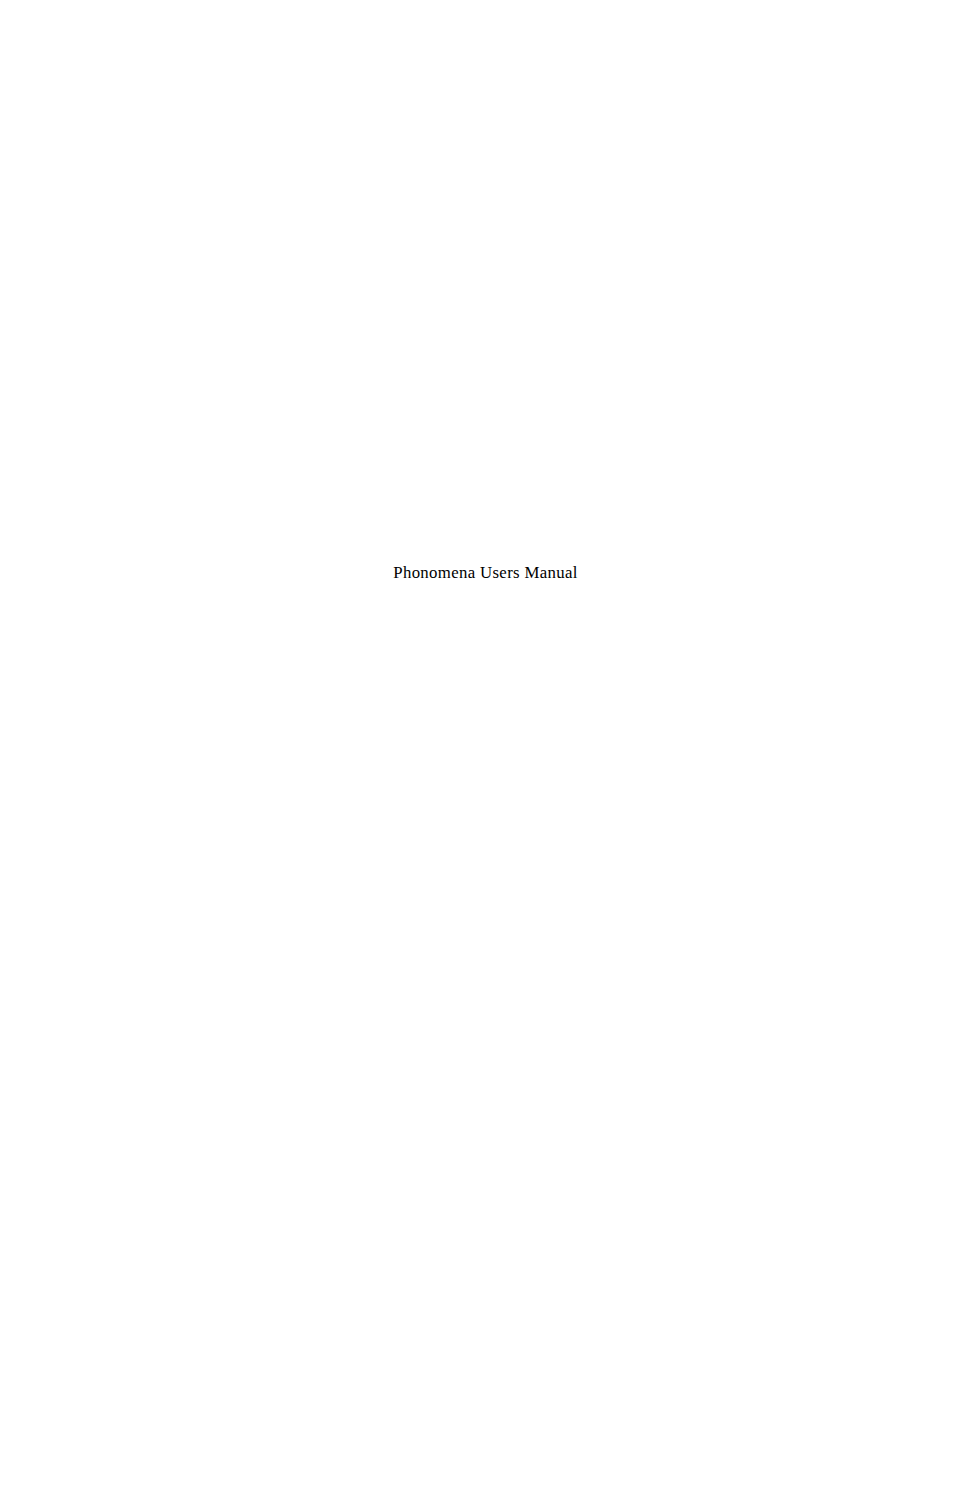Phonomena Users Manual